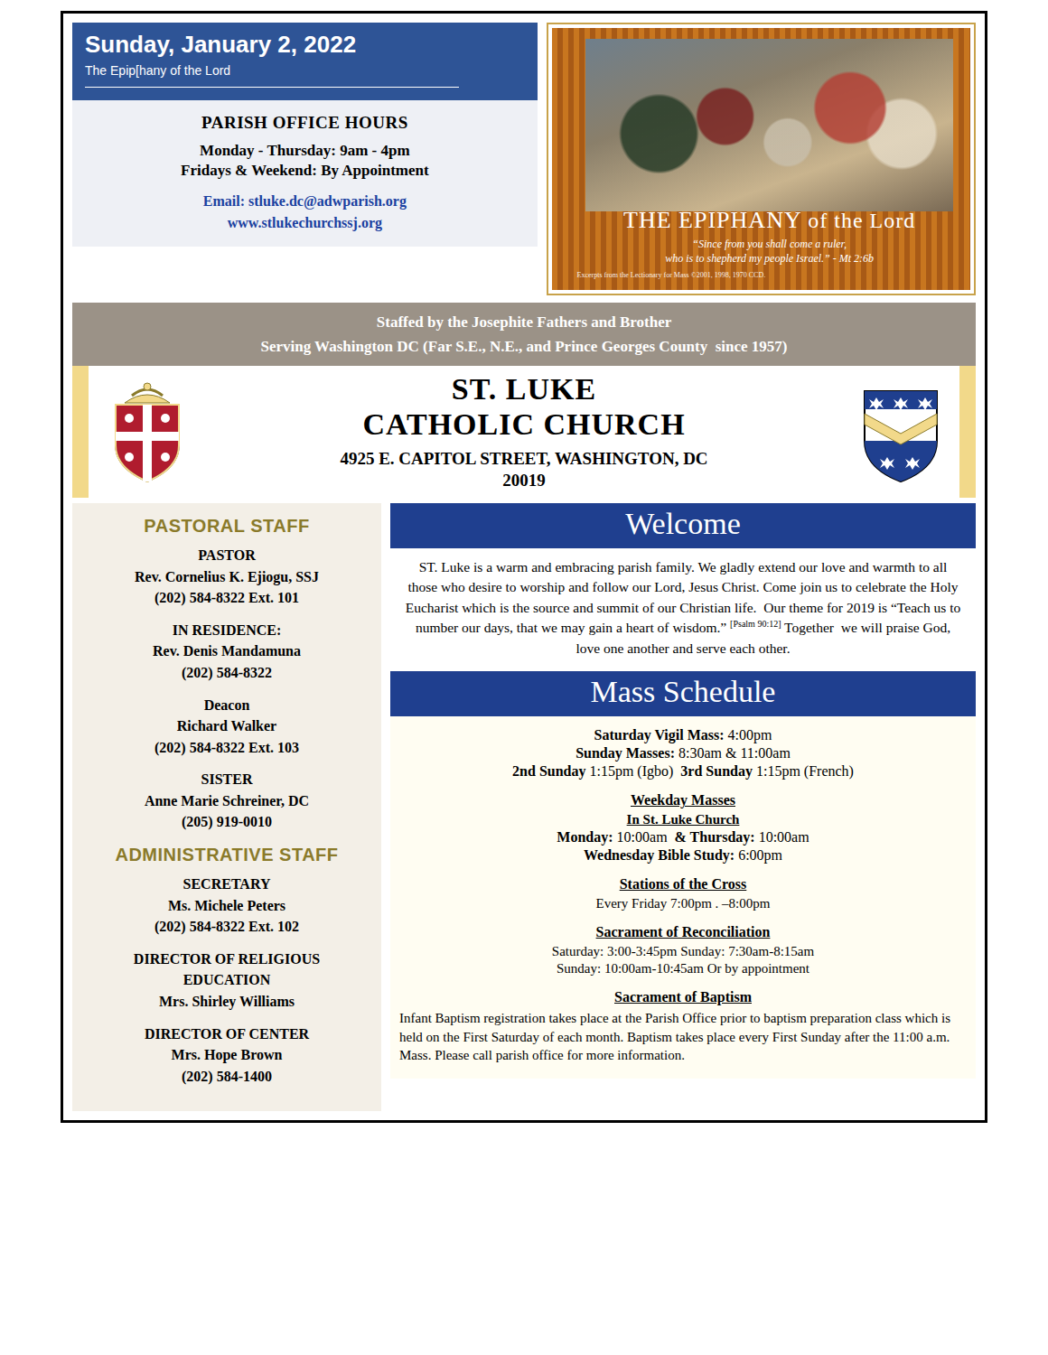Sunday, January 2, 2022
The Epip[hany of the Lord
PARISH OFFICE HOURS
Monday - Thursday: 9am - 4pm
Fridays & Weekend: By Appointment
Email: stluke.dc@adwparish.org
www.stlukechurchssj.org
THE EPIPHANY of the Lord
“Since from you shall come a ruler,
who is to shepherd my people Israel.” - Mt 2:6b
Excerpts from the Lectionary for Mass ©2001, 1998, 1970 CCD.
Staffed by the Josephite Fathers and Brother
Serving Washington DC (Far S.E., N.E., and Prince Georges County since 1957)
ST. LUKE
CATHOLIC CHURCH
4925 E. CAPITOL STREET, WASHINGTON, DC
20019
PASTORAL STAFF
PASTOR
Rev. Cornelius K. Ejiogu, SSJ
(202) 584-8322 Ext. 101
IN RESIDENCE:
Rev. Denis Mandamuna
(202) 584-8322
Deacon
Richard Walker
(202) 584-8322 Ext. 103
SISTER
Anne Marie Schreiner, DC
(205) 919-0010
ADMINISTRATIVE STAFF
SECRETARY
Ms. Michele Peters
(202) 584-8322 Ext. 102
DIRECTOR OF RELIGIOUS
EDUCATION
Mrs. Shirley Williams
DIRECTOR OF CENTER
Mrs. Hope Brown
(202) 584-1400
Welcome
ST. Luke is a warm and embracing parish family. We gladly extend our love and warmth to all those who desire to worship and follow our Lord, Jesus Christ. Come join us to celebrate the Holy Eucharist which is the source and summit of our Christian life. Our theme for 2019 is “Teach us to number our days, that we may gain a heart of wisdom.” [Psalm 90:12] Together we will praise God, love one another and serve each other.
Mass Schedule
Saturday Vigil Mass: 4:00pm
Sunday Masses: 8:30am & 11:00am
2nd Sunday 1:15pm (Igbo) 3rd Sunday 1:15pm (French)
Weekday Masses
In St. Luke Church
Monday: 10:00am & Thursday: 10:00am
Wednesday Bible Study: 6:00pm
Stations of the Cross
Every Friday 7:00pm . –8:00pm
Sacrament of Reconciliation
Saturday: 3:00-3:45pm Sunday: 7:30am-8:15am
Sunday: 10:00am-10:45am Or by appointment
Sacrament of Baptism
Infant Baptism registration takes place at the Parish Office prior to baptism preparation class which is held on the First Saturday of each month. Baptism takes place every First Sunday after the 11:00 a.m. Mass. Please call parish office for more information.